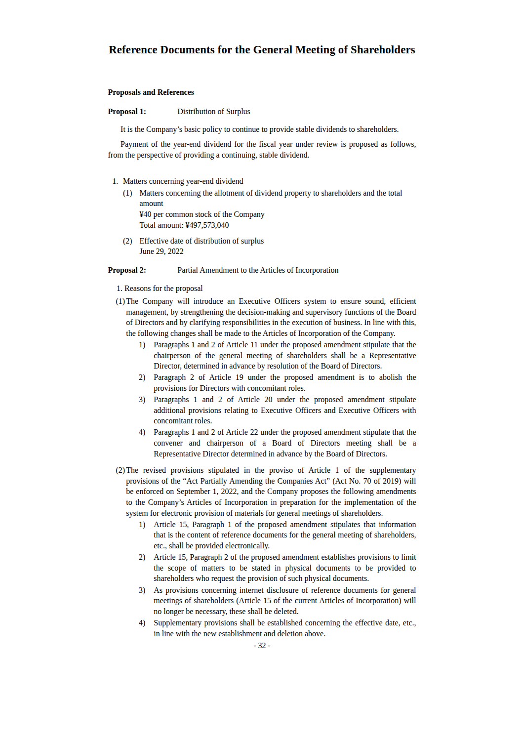Reference Documents for the General Meeting of Shareholders
Proposals and References
Proposal 1: Distribution of Surplus
It is the Company’s basic policy to continue to provide stable dividends to shareholders.
Payment of the year-end dividend for the fiscal year under review is proposed as follows, from the perspective of providing a continuing, stable dividend.
1. Matters concerning year-end dividend
(1) Matters concerning the allotment of dividend property to shareholders and the total amount ¥40 per common stock of the Company Total amount: ¥497,573,040
(2) Effective date of distribution of surplus June 29, 2022
Proposal 2: Partial Amendment to the Articles of Incorporation
1. Reasons for the proposal
(1) The Company will introduce an Executive Officers system to ensure sound, efficient management, by strengthening the decision-making and supervisory functions of the Board of Directors and by clarifying responsibilities in the execution of business. In line with this, the following changes shall be made to the Articles of Incorporation of the Company.
1) Paragraphs 1 and 2 of Article 11 under the proposed amendment stipulate that the chairperson of the general meeting of shareholders shall be a Representative Director, determined in advance by resolution of the Board of Directors.
2) Paragraph 2 of Article 19 under the proposed amendment is to abolish the provisions for Directors with concomitant roles.
3) Paragraphs 1 and 2 of Article 20 under the proposed amendment stipulate additional provisions relating to Executive Officers and Executive Officers with concomitant roles.
4) Paragraphs 1 and 2 of Article 22 under the proposed amendment stipulate that the convener and chairperson of a Board of Directors meeting shall be a Representative Director determined in advance by the Board of Directors.
(2) The revised provisions stipulated in the proviso of Article 1 of the supplementary provisions of the “Act Partially Amending the Companies Act” (Act No. 70 of 2019) will be enforced on September 1, 2022, and the Company proposes the following amendments to the Company’s Articles of Incorporation in preparation for the implementation of the system for electronic provision of materials for general meetings of shareholders.
1) Article 15, Paragraph 1 of the proposed amendment stipulates that information that is the content of reference documents for the general meeting of shareholders, etc., shall be provided electronically.
2) Article 15, Paragraph 2 of the proposed amendment establishes provisions to limit the scope of matters to be stated in physical documents to be provided to shareholders who request the provision of such physical documents.
3) As provisions concerning internet disclosure of reference documents for general meetings of shareholders (Article 15 of the current Articles of Incorporation) will no longer be necessary, these shall be deleted.
4) Supplementary provisions shall be established concerning the effective date, etc., in line with the new establishment and deletion above.
- 32 -